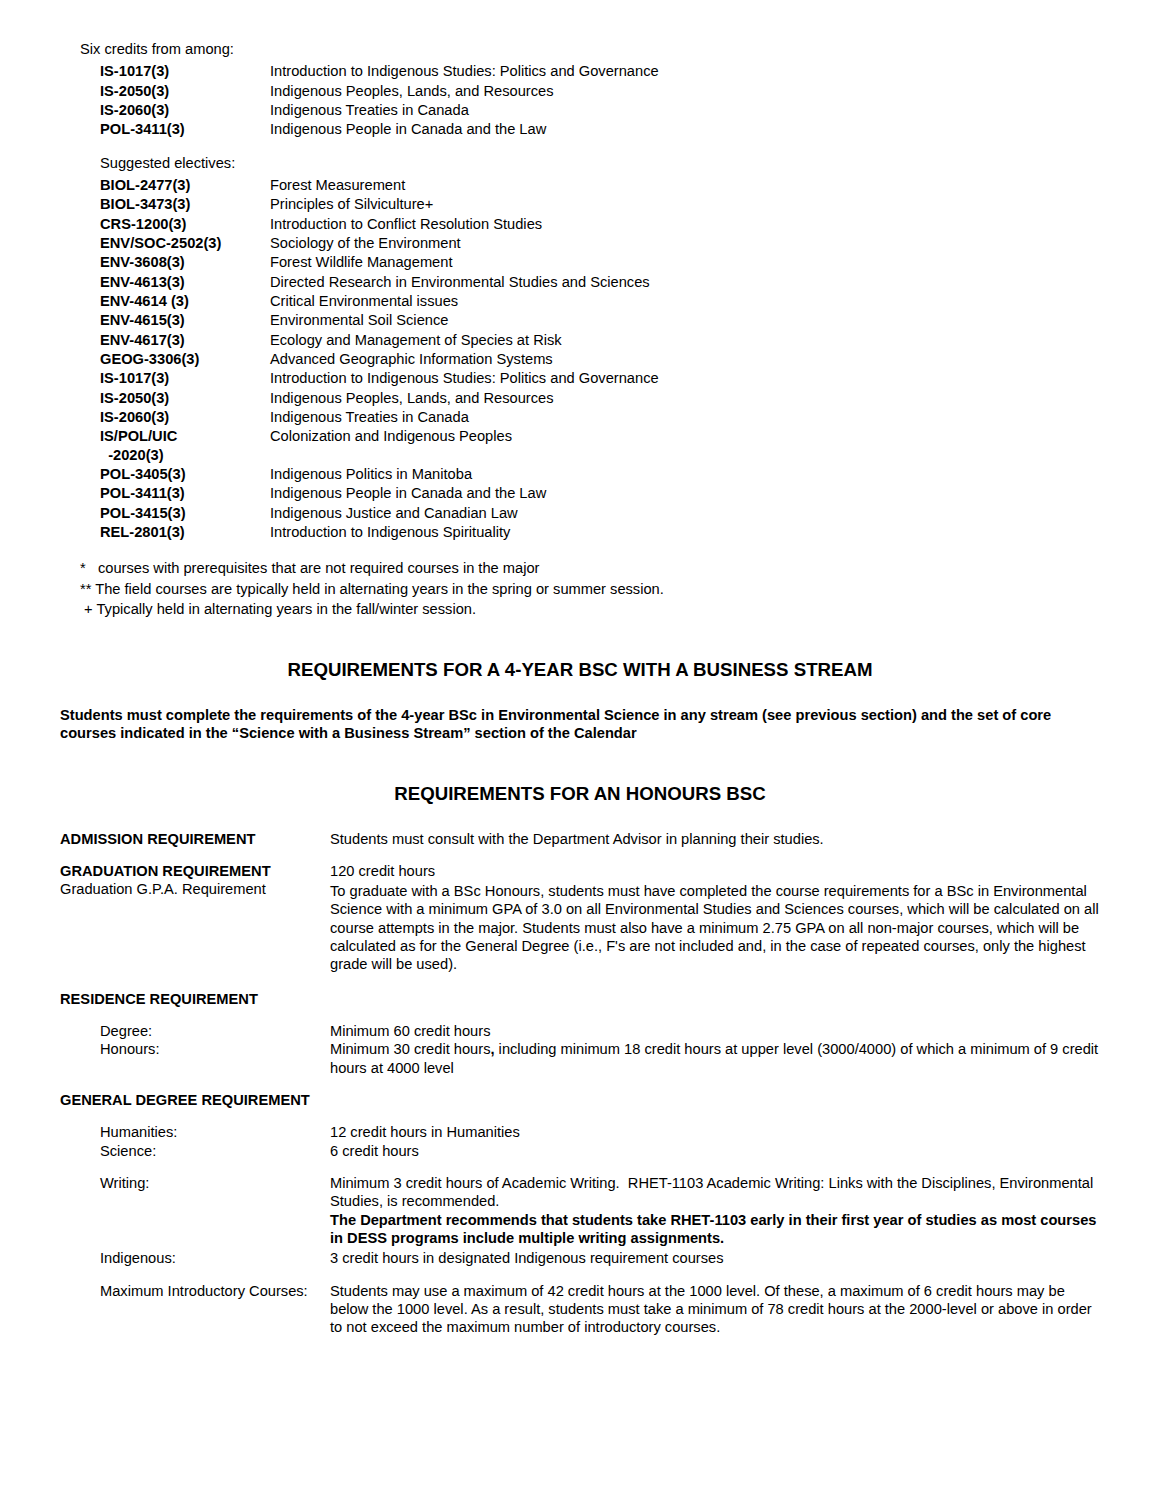Six credits from among:
IS-1017(3)
Introduction to Indigenous Studies: Politics and Governance
IS-2050(3)
Indigenous Peoples, Lands, and Resources
IS-2060(3)
Indigenous Treaties in Canada
POL-3411(3)
Indigenous People in Canada and the Law
Suggested electives:
BIOL-2477(3)
Forest Measurement
BIOL-3473(3)
Principles of Silviculture+
CRS-1200(3)
Introduction to Conflict Resolution Studies
ENV/SOC-2502(3)
Sociology of the Environment
ENV-3608(3)
Forest Wildlife Management
ENV-4613(3)
Directed Research in Environmental Studies and Sciences
ENV-4614 (3)
Critical Environmental issues
ENV-4615(3)
Environmental Soil Science
ENV-4617(3)
Ecology and Management of Species at Risk
GEOG-3306(3)
Advanced Geographic Information Systems
IS-1017(3)
Introduction to Indigenous Studies: Politics and Governance
IS-2050(3)
Indigenous Peoples, Lands, and Resources
IS-2060(3)
Indigenous Treaties in Canada
IS/POL/UIC
-2020(3)
Colonization and Indigenous Peoples
POL-3405(3)
Indigenous Politics in Manitoba
POL-3411(3)
Indigenous People in Canada and the Law
POL-3415(3)
Indigenous Justice and Canadian Law
REL-2801(3)
Introduction to Indigenous Spirituality
* courses with prerequisites that are not required courses in the major
** The field courses are typically held in alternating years in the spring or summer session.
+ Typically held in alternating years in the fall/winter session.
REQUIREMENTS FOR A 4-YEAR BSC WITH A BUSINESS STREAM
Students must complete the requirements of the 4-year BSc in Environmental Science in any stream (see previous section) and the set of core courses indicated in the “Science with a Business Stream” section of the Calendar
REQUIREMENTS FOR AN HONOURS BSC
ADMISSION REQUIREMENT
Students must consult with the Department Advisor in planning their studies.
GRADUATION REQUIREMENT
Graduation G.P.A. Requirement
120 credit hours
To graduate with a BSc Honours, students must have completed the course requirements for a BSc in Environmental Science with a minimum GPA of 3.0 on all Environmental Studies and Sciences courses, which will be calculated on all course attempts in the major. Students must also have a minimum 2.75 GPA on all non-major courses, which will be calculated as for the General Degree (i.e., F's are not included and, in the case of repeated courses, only the highest grade will be used).
RESIDENCE REQUIREMENT
Degree:
Minimum 60 credit hours
Honours:
Minimum 30 credit hours, including minimum 18 credit hours at upper level (3000/4000) of which a minimum of 9 credit hours at 4000 level
GENERAL DEGREE REQUIREMENT
Humanities:
12 credit hours in Humanities
Science:
6 credit hours
Writing:
Minimum 3 credit hours of Academic Writing. RHET-1103 Academic Writing: Links with the Disciplines, Environmental Studies, is recommended.
The Department recommends that students take RHET-1103 early in their first year of studies as most courses in DESS programs include multiple writing assignments.
Indigenous:
3 credit hours in designated Indigenous requirement courses
Maximum Introductory Courses:
Students may use a maximum of 42 credit hours at the 1000 level. Of these, a maximum of 6 credit hours may be below the 1000 level. As a result, students must take a minimum of 78 credit hours at the 2000-level or above in order to not exceed the maximum number of introductory courses.